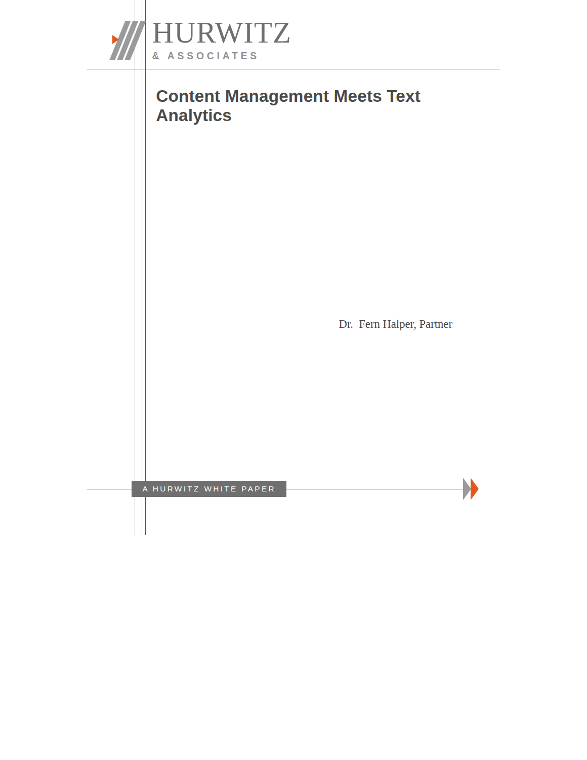HURWITZ & ASSOCIATES
Content Management Meets Text Analytics
Dr. Fern Halper, Partner
A HURWITZ WHITE PAPER